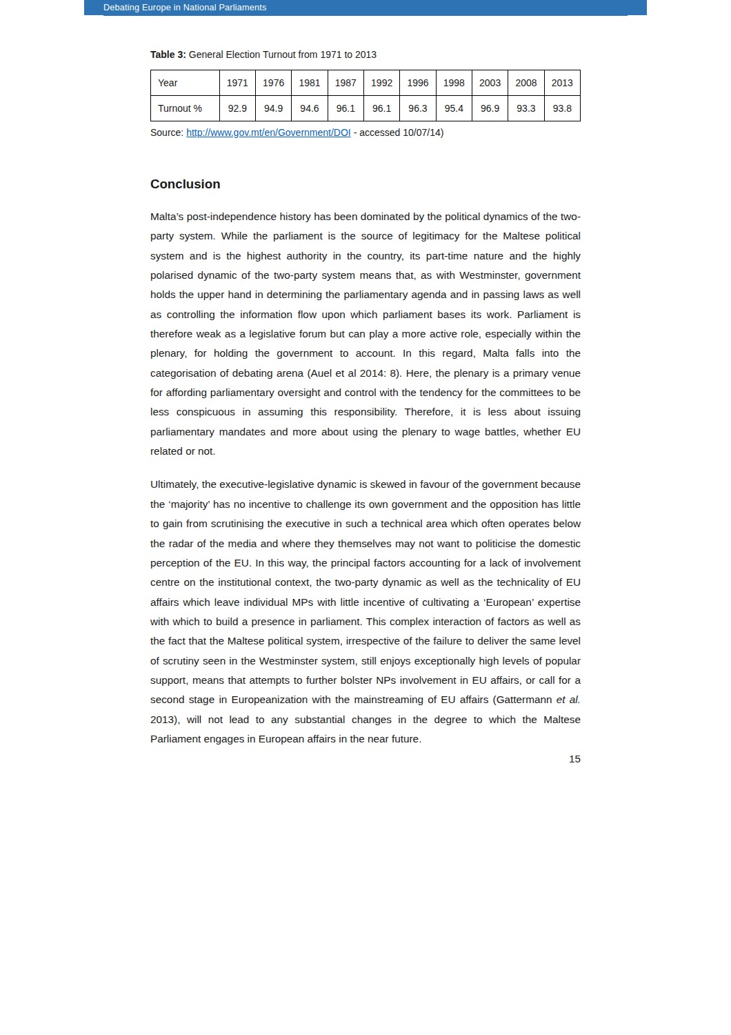Debating Europe in National Parliaments
Table 3: General Election Turnout from 1971 to 2013
| Year | 1971 | 1976 | 1981 | 1987 | 1992 | 1996 | 1998 | 2003 | 2008 | 2013 |
| Turnout % | 92.9 | 94.9 | 94.6 | 96.1 | 96.1 | 96.3 | 95.4 | 96.9 | 93.3 | 93.8 |
Source: http://www.gov.mt/en/Government/DOI - accessed 10/07/14)
Conclusion
Malta’s post-independence history has been dominated by the political dynamics of the two-party system. While the parliament is the source of legitimacy for the Maltese political system and is the highest authority in the country, its part-time nature and the highly polarised dynamic of the two-party system means that, as with Westminster, government holds the upper hand in determining the parliamentary agenda and in passing laws as well as controlling the information flow upon which parliament bases its work. Parliament is therefore weak as a legislative forum but can play a more active role, especially within the plenary, for holding the government to account. In this regard, Malta falls into the categorisation of debating arena (Auel et al 2014: 8). Here, the plenary is a primary venue for affording parliamentary oversight and control with the tendency for the committees to be less conspicuous in assuming this responsibility. Therefore, it is less about issuing parliamentary mandates and more about using the plenary to wage battles, whether EU related or not.
Ultimately, the executive-legislative dynamic is skewed in favour of the government because the ‘majority’ has no incentive to challenge its own government and the opposition has little to gain from scrutinising the executive in such a technical area which often operates below the radar of the media and where they themselves may not want to politicise the domestic perception of the EU. In this way, the principal factors accounting for a lack of involvement centre on the institutional context, the two-party dynamic as well as the technicality of EU affairs which leave individual MPs with little incentive of cultivating a ‘European’ expertise with which to build a presence in parliament. This complex interaction of factors as well as the fact that the Maltese political system, irrespective of the failure to deliver the same level of scrutiny seen in the Westminster system, still enjoys exceptionally high levels of popular support, means that attempts to further bolster NPs involvement in EU affairs, or call for a second stage in Europeanization with the mainstreaming of EU affairs (Gattermann et al. 2013), will not lead to any substantial changes in the degree to which the Maltese Parliament engages in European affairs in the near future.
15